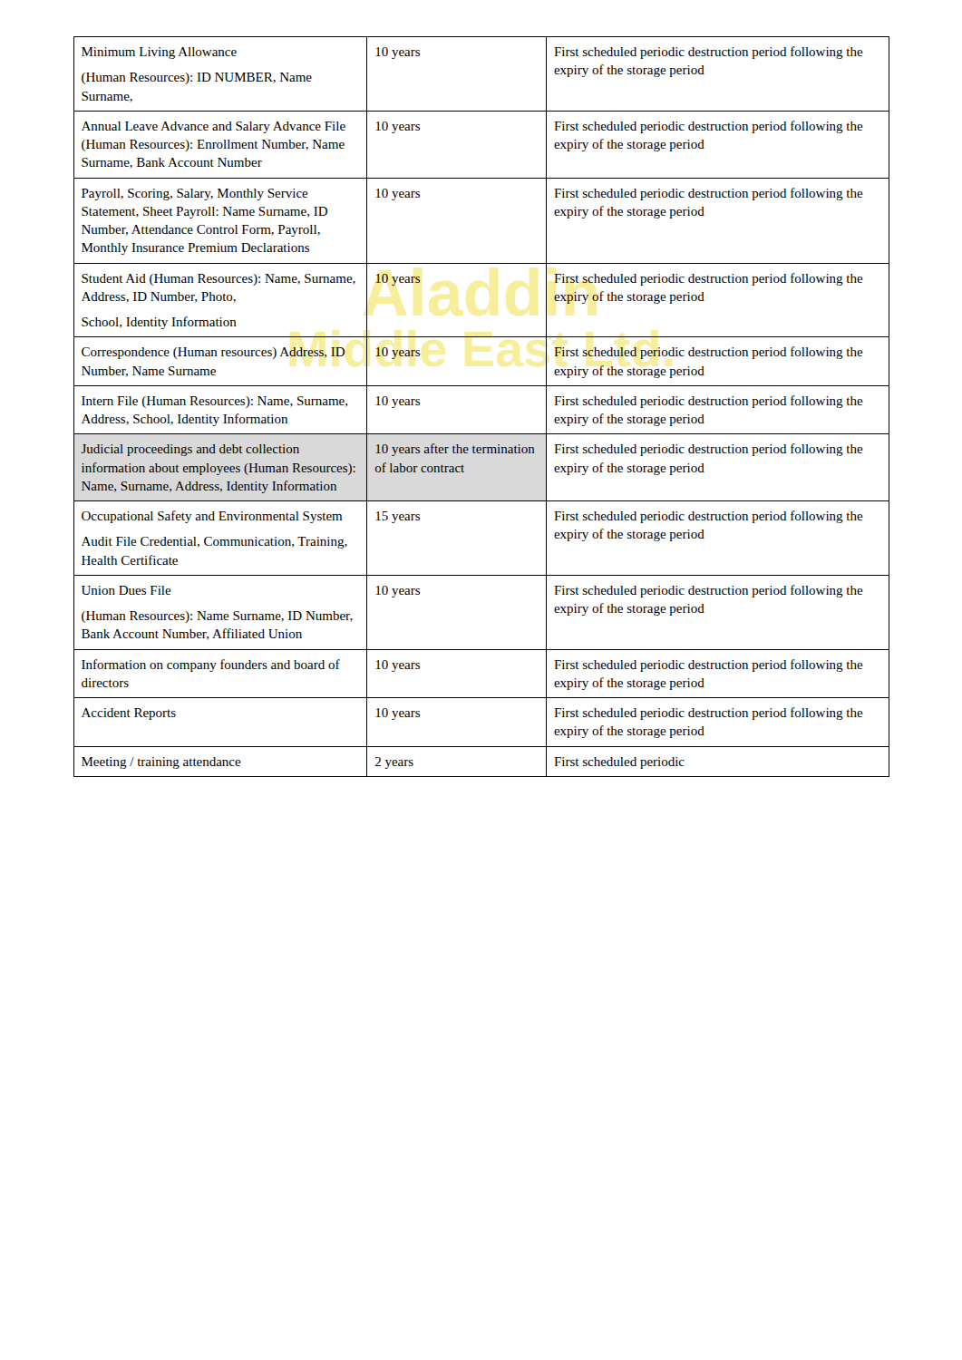AladdinMiddle East Ltd.
| Minimum Living Allowance (Human Resources): ID NUMBER, Name Surname, | 10 years | First scheduled periodic destruction period following the expiry of the storage period |
| Annual Leave Advance and Salary Advance File (Human Resources): Enrollment Number, Name Surname, Bank Account Number | 10 years | First scheduled periodic destruction period following the expiry of the storage period |
| Payroll, Scoring, Salary, Monthly Service Statement, Sheet Payroll: Name Surname, ID Number, Attendance Control Form, Payroll, Monthly Insurance Premium Declarations | 10 years | First scheduled periodic destruction period following the expiry of the storage period |
| Student Aid (Human Resources): Name, Surname, Address, ID Number, Photo, School, Identity Information | 10 years | First scheduled periodic destruction period following the expiry of the storage period |
| Correspondence (Human resources) Address, ID Number, Name Surname | 10 years | First scheduled periodic destruction period following the expiry of the storage period |
| Intern File (Human Resources): Name, Surname, Address, School, Identity Information | 10 years | First scheduled periodic destruction period following the expiry of the storage period |
| Judicial proceedings and debt collection information about employees (Human Resources): Name, Surname, Address, Identity Information | 10 years after the termination of labor contract | First scheduled periodic destruction period following the expiry of the storage period |
| Occupational Safety and Environmental System Audit File Credential, Communication, Training, Health Certificate | 15 years | First scheduled periodic destruction period following the expiry of the storage period |
| Union Dues File (Human Resources): Name Surname, ID Number, Bank Account Number, Affiliated Union | 10 years | First scheduled periodic destruction period following the expiry of the storage period |
| Information on company founders and board of directors | 10 years | First scheduled periodic destruction period following the expiry of the storage period |
| Accident Reports | 10 years | First scheduled periodic destruction period following the expiry of the storage period |
| Meeting / training attendance | 2 years | First scheduled periodic |